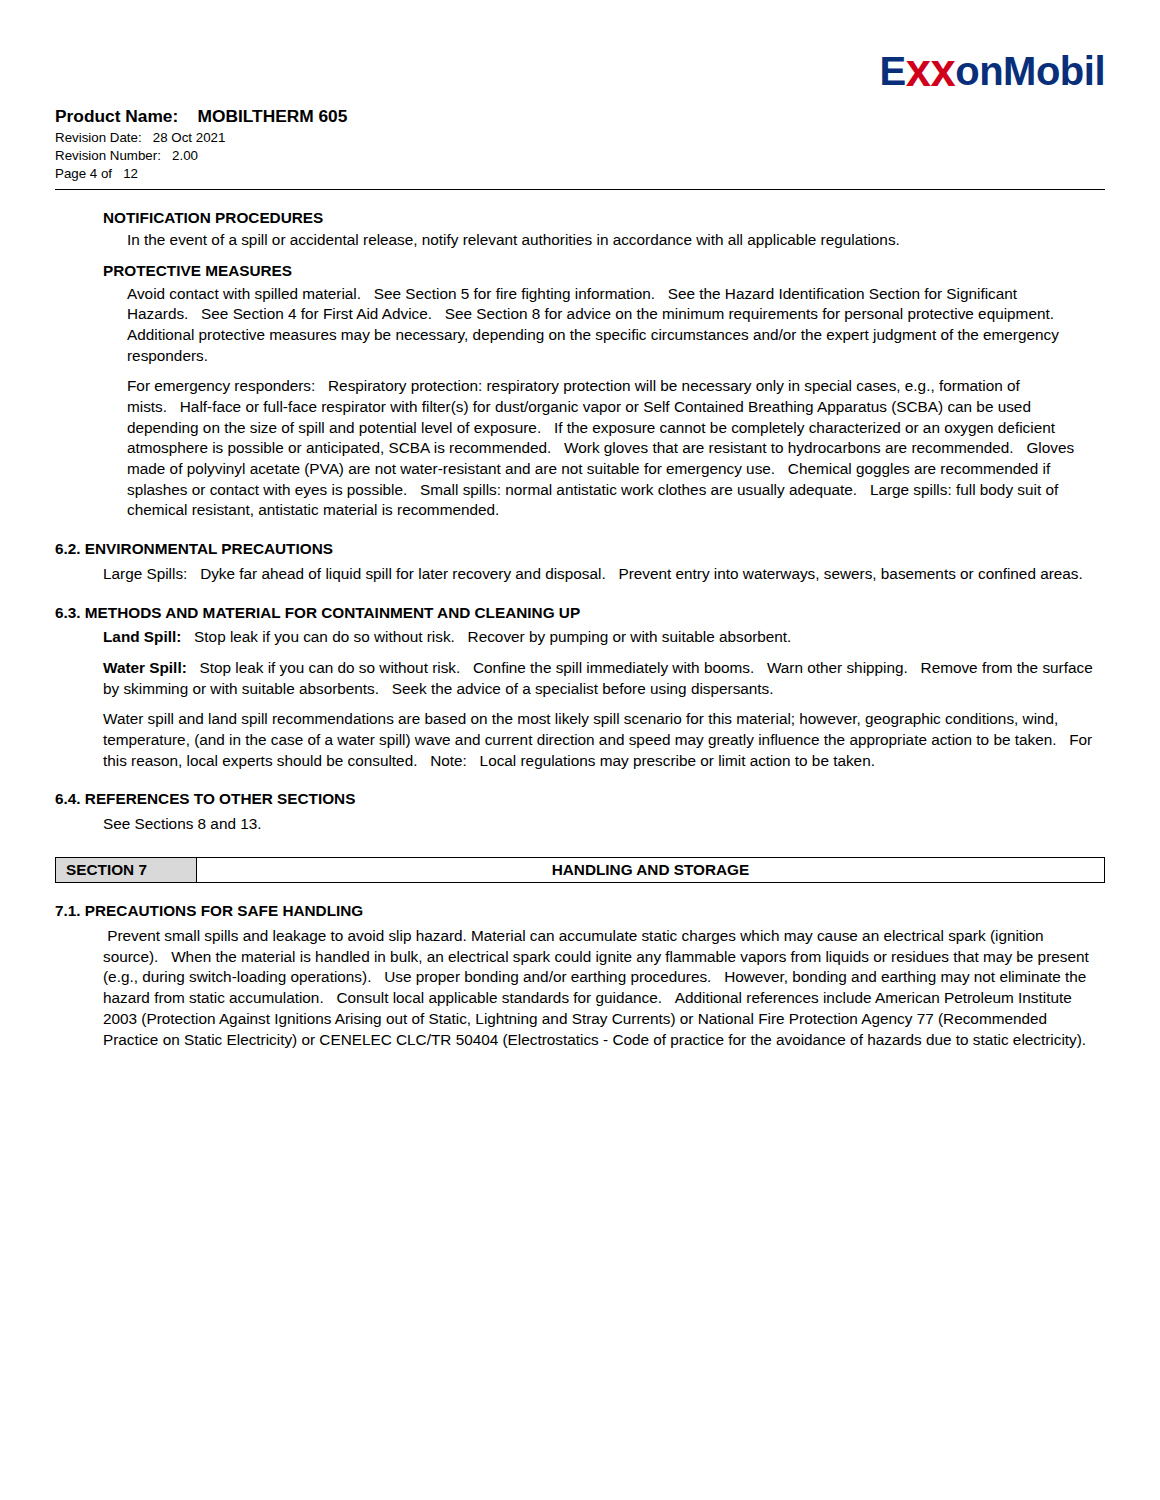ExxonMobil
Product Name: MOBILTHERM 605
Revision Date: 28 Oct 2021
Revision Number: 2.00
Page 4 of 12
NOTIFICATION PROCEDURES
In the event of a spill or accidental release, notify relevant authorities in accordance with all applicable regulations.
PROTECTIVE MEASURES
Avoid contact with spilled material. See Section 5 for fire fighting information. See the Hazard Identification Section for Significant Hazards. See Section 4 for First Aid Advice. See Section 8 for advice on the minimum requirements for personal protective equipment. Additional protective measures may be necessary, depending on the specific circumstances and/or the expert judgment of the emergency responders.
For emergency responders: Respiratory protection: respiratory protection will be necessary only in special cases, e.g., formation of mists. Half-face or full-face respirator with filter(s) for dust/organic vapor or Self Contained Breathing Apparatus (SCBA) can be used depending on the size of spill and potential level of exposure. If the exposure cannot be completely characterized or an oxygen deficient atmosphere is possible or anticipated, SCBA is recommended. Work gloves that are resistant to hydrocarbons are recommended. Gloves made of polyvinyl acetate (PVA) are not water-resistant and are not suitable for emergency use. Chemical goggles are recommended if splashes or contact with eyes is possible. Small spills: normal antistatic work clothes are usually adequate. Large spills: full body suit of chemical resistant, antistatic material is recommended.
6.2. ENVIRONMENTAL PRECAUTIONS
Large Spills: Dyke far ahead of liquid spill for later recovery and disposal. Prevent entry into waterways, sewers, basements or confined areas.
6.3. METHODS AND MATERIAL FOR CONTAINMENT AND CLEANING UP
Land Spill: Stop leak if you can do so without risk. Recover by pumping or with suitable absorbent.
Water Spill: Stop leak if you can do so without risk. Confine the spill immediately with booms. Warn other shipping. Remove from the surface by skimming or with suitable absorbents. Seek the advice of a specialist before using dispersants.
Water spill and land spill recommendations are based on the most likely spill scenario for this material; however, geographic conditions, wind, temperature, (and in the case of a water spill) wave and current direction and speed may greatly influence the appropriate action to be taken. For this reason, local experts should be consulted. Note: Local regulations may prescribe or limit action to be taken.
6.4. REFERENCES TO OTHER SECTIONS
See Sections 8 and 13.
SECTION 7
HANDLING AND STORAGE
7.1. PRECAUTIONS FOR SAFE HANDLING
Prevent small spills and leakage to avoid slip hazard. Material can accumulate static charges which may cause an electrical spark (ignition source). When the material is handled in bulk, an electrical spark could ignite any flammable vapors from liquids or residues that may be present (e.g., during switch-loading operations). Use proper bonding and/or earthing procedures. However, bonding and earthing may not eliminate the hazard from static accumulation. Consult local applicable standards for guidance. Additional references include American Petroleum Institute 2003 (Protection Against Ignitions Arising out of Static, Lightning and Stray Currents) or National Fire Protection Agency 77 (Recommended Practice on Static Electricity) or CENELEC CLC/TR 50404 (Electrostatics - Code of practice for the avoidance of hazards due to static electricity).